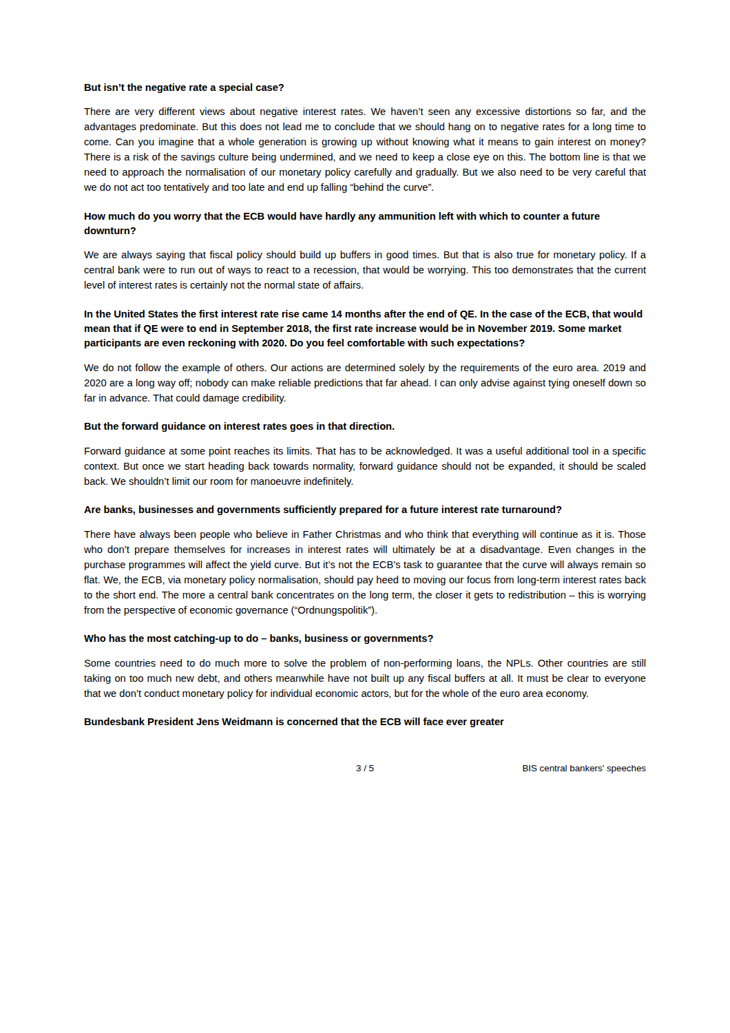But isn’t the negative rate a special case?
There are very different views about negative interest rates. We haven’t seen any excessive distortions so far, and the advantages predominate. But this does not lead me to conclude that we should hang on to negative rates for a long time to come. Can you imagine that a whole generation is growing up without knowing what it means to gain interest on money? There is a risk of the savings culture being undermined, and we need to keep a close eye on this. The bottom line is that we need to approach the normalisation of our monetary policy carefully and gradually. But we also need to be very careful that we do not act too tentatively and too late and end up falling “behind the curve”.
How much do you worry that the ECB would have hardly any ammunition left with which to counter a future downturn?
We are always saying that fiscal policy should build up buffers in good times. But that is also true for monetary policy. If a central bank were to run out of ways to react to a recession, that would be worrying. This too demonstrates that the current level of interest rates is certainly not the normal state of affairs.
In the United States the first interest rate rise came 14 months after the end of QE. In the case of the ECB, that would mean that if QE were to end in September 2018, the first rate increase would be in November 2019. Some market participants are even reckoning with 2020. Do you feel comfortable with such expectations?
We do not follow the example of others. Our actions are determined solely by the requirements of the euro area. 2019 and 2020 are a long way off; nobody can make reliable predictions that far ahead. I can only advise against tying oneself down so far in advance. That could damage credibility.
But the forward guidance on interest rates goes in that direction.
Forward guidance at some point reaches its limits. That has to be acknowledged. It was a useful additional tool in a specific context. But once we start heading back towards normality, forward guidance should not be expanded, it should be scaled back. We shouldn’t limit our room for manoeuvre indefinitely.
Are banks, businesses and governments sufficiently prepared for a future interest rate turnaround?
There have always been people who believe in Father Christmas and who think that everything will continue as it is. Those who don’t prepare themselves for increases in interest rates will ultimately be at a disadvantage. Even changes in the purchase programmes will affect the yield curve. But it’s not the ECB’s task to guarantee that the curve will always remain so flat. We, the ECB, via monetary policy normalisation, should pay heed to moving our focus from long-term interest rates back to the short end. The more a central bank concentrates on the long term, the closer it gets to redistribution – this is worrying from the perspective of economic governance (“Ordnungspolitik”).
Who has the most catching-up to do – banks, business or governments?
Some countries need to do much more to solve the problem of non-performing loans, the NPLs. Other countries are still taking on too much new debt, and others meanwhile have not built up any fiscal buffers at all. It must be clear to everyone that we don’t conduct monetary policy for individual economic actors, but for the whole of the euro area economy.
Bundesbank President Jens Weidmann is concerned that the ECB will face ever greater
3 / 5 BIS central bankers' speeches